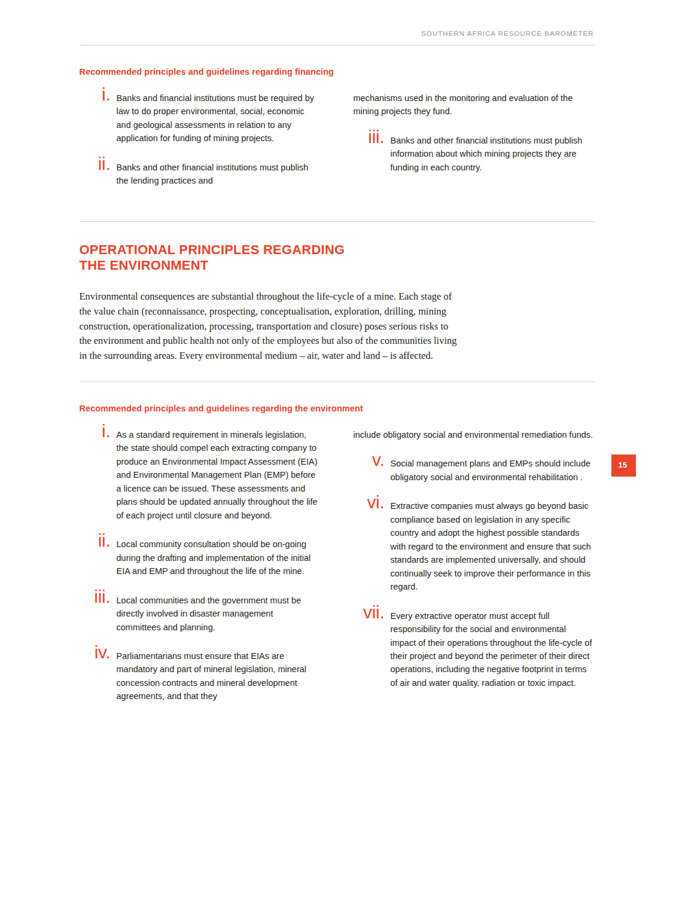Southern Africa Resource Barometer
Recommended principles and guidelines regarding financing
i. Banks and financial institutions must be required by law to do proper environmental, social, economic and geological assessments in relation to any application for funding of mining projects.
ii. Banks and other financial institutions must publish the lending practices and
mechanisms used in the monitoring and evaluation of the mining projects they fund.
iii. Banks and other financial institutions must publish information about which mining projects they are funding in each country.
Operational principles regarding
the environment
Environmental consequences are substantial throughout the life-cycle of a mine. Each stage of the value chain (reconnaissance, prospecting, conceptualisation, exploration, drilling, mining construction, operationalization, processing, transportation and closure) poses serious risks to the environment and public health not only of the employees but also of the communities living in the surrounding areas. Every environmental medium – air, water and land – is affected.
Recommended principles and guidelines regarding the environment
i. As a standard requirement in minerals legislation, the state should compel each extracting company to produce an Environmental Impact Assessment (EIA) and Environmental Management Plan (EMP) before a licence can be issued. These assessments and plans should be updated annually throughout the life of each project until closure and beyond.
ii. Local community consultation should be on-going during the drafting and implementation of the initial EIA and EMP and throughout the life of the mine.
iii. Local communities and the government must be directly involved in disaster management committees and planning.
iv. Parliamentarians must ensure that EIAs are mandatory and part of mineral legislation, mineral concession contracts and mineral development agreements, and that they
include obligatory social and environmental remediation funds.
v. Social management plans and EMPs should include obligatory social and environmental rehabilitation .
vi. Extractive companies must always go beyond basic compliance based on legislation in any specific country and adopt the highest possible standards with regard to the environment and ensure that such standards are implemented universally, and should continually seek to improve their performance in this regard.
vii. Every extractive operator must accept full responsibility for the social and environmental impact of their operations throughout the life-cycle of their project and beyond the perimeter of their direct operations, including the negative footprint in terms of air and water quality, radiation or toxic impact.
15